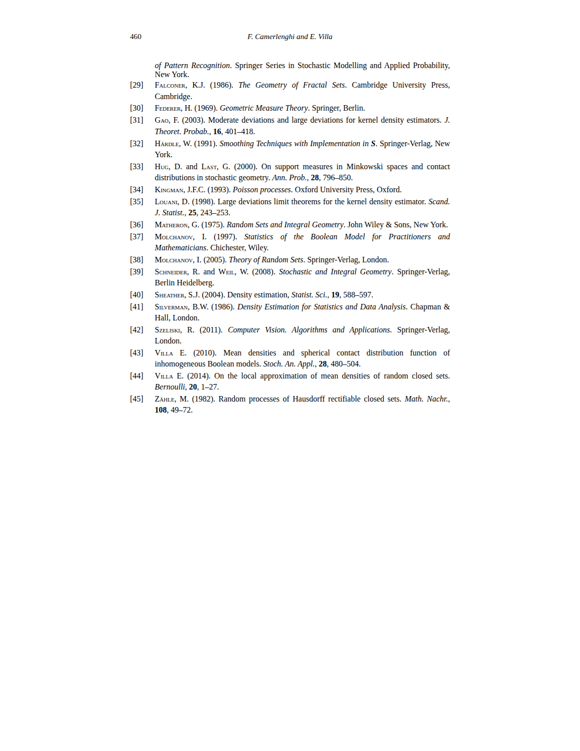460
F. Camerlenghi and E. Villa
of Pattern Recognition. Springer Series in Stochastic Modelling and Applied Probability, New York.
[29] Falconer, K.J. (1986). The Geometry of Fractal Sets. Cambridge University Press, Cambridge.
[30] Federer, H. (1969). Geometric Measure Theory. Springer, Berlin.
[31] Gao, F. (2003). Moderate deviations and large deviations for kernel density estimators. J. Theoret. Probab., 16, 401–418.
[32] Härdle, W. (1991). Smoothing Techniques with Implementation in S. Springer-Verlag, New York.
[33] Hug, D. and Last, G. (2000). On support measures in Minkowski spaces and contact distributions in stochastic geometry. Ann. Prob., 28, 796–850.
[34] Kingman, J.F.C. (1993). Poisson processes. Oxford University Press, Oxford.
[35] Louani, D. (1998). Large deviations limit theorems for the kernel density estimator. Scand. J. Statist., 25, 243–253.
[36] Matheron, G. (1975). Random Sets and Integral Geometry. John Wiley & Sons, New York.
[37] Molchanov, I. (1997). Statistics of the Boolean Model for Practitioners and Mathematicians. Chichester, Wiley.
[38] Molchanov, I. (2005). Theory of Random Sets. Springer-Verlag, London.
[39] Schneider, R. and Weil, W. (2008). Stochastic and Integral Geometry. Springer-Verlag, Berlin Heidelberg.
[40] Sheather, S.J. (2004). Density estimation, Statist. Sci., 19, 588–597.
[41] Silverman, B.W. (1986). Density Estimation for Statistics and Data Analysis. Chapman & Hall, London.
[42] Szeliski, R. (2011). Computer Vision. Algorithms and Applications. Springer-Verlag, London.
[43] Villa E. (2010). Mean densities and spherical contact distribution function of inhomogeneous Boolean models. Stoch. An. Appl., 28, 480–504.
[44] Villa E. (2014). On the local approximation of mean densities of random closed sets. Bernoulli, 20, 1–27.
[45] Zähle, M. (1982). Random processes of Hausdorff rectifiable closed sets. Math. Nachr., 108, 49–72.